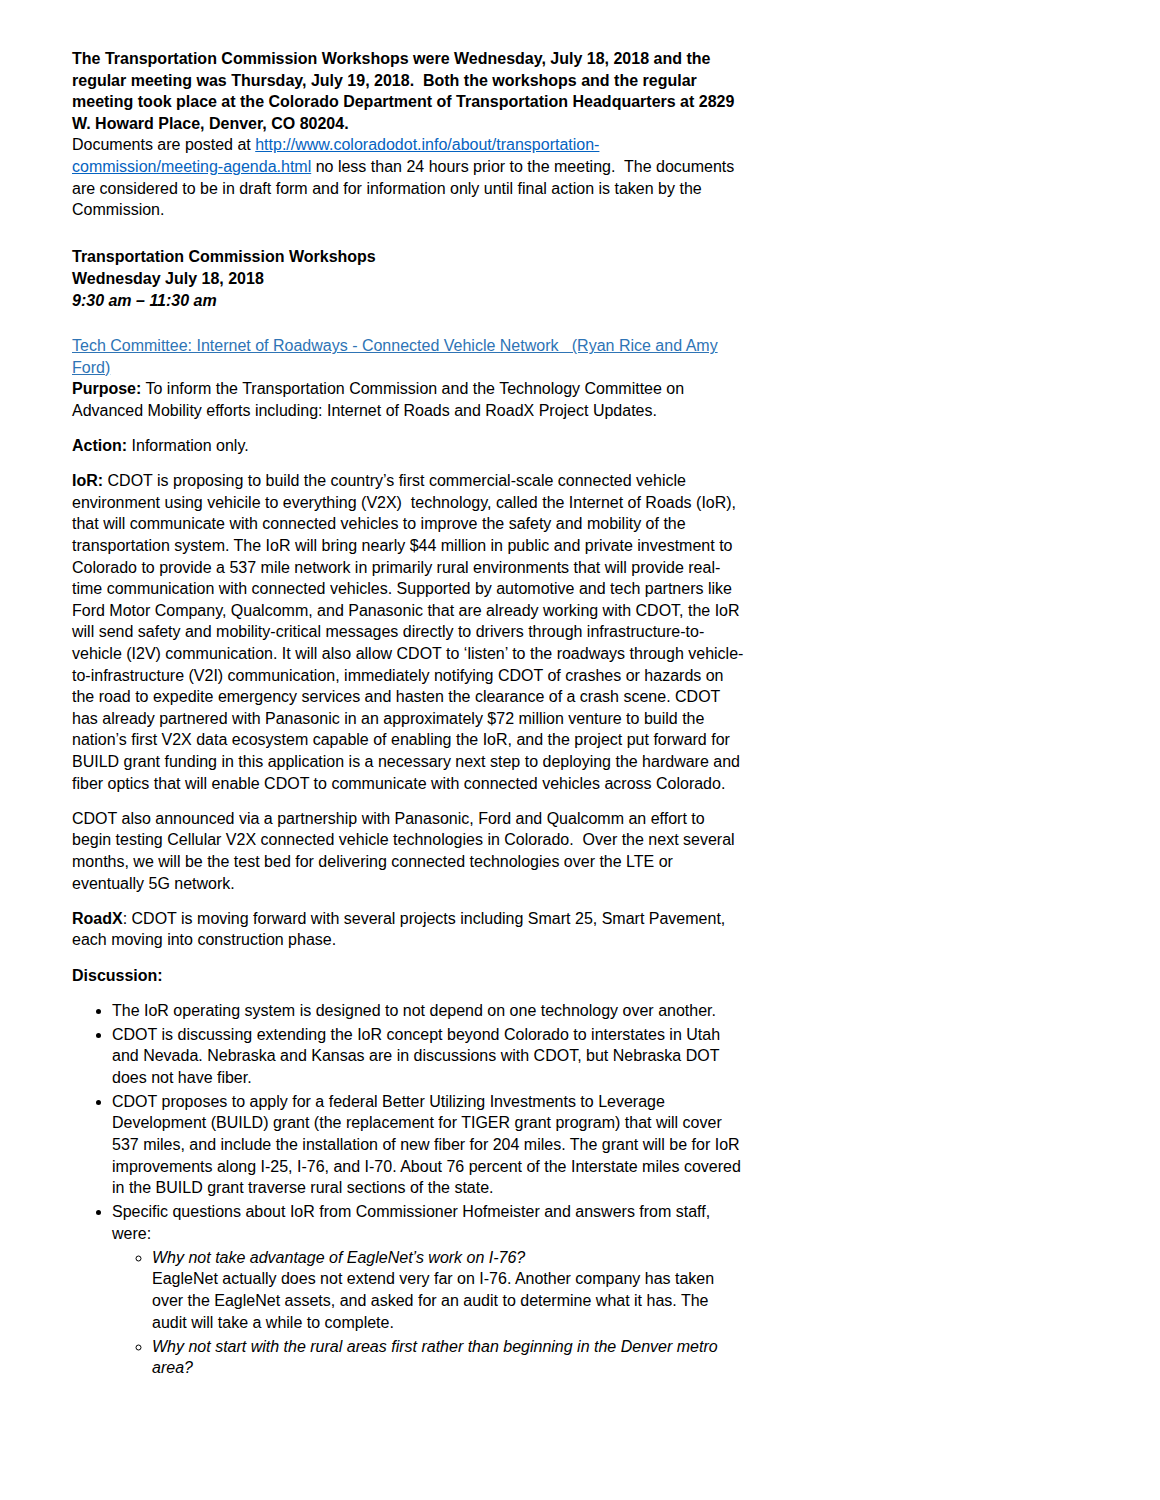The Transportation Commission Workshops were Wednesday, July 18, 2018 and the regular meeting was Thursday, July 19, 2018. Both the workshops and the regular meeting took place at the Colorado Department of Transportation Headquarters at 2829 W. Howard Place, Denver, CO 80204.
Documents are posted at http://www.coloradodot.info/about/transportation-commission/meeting-agenda.html no less than 24 hours prior to the meeting. The documents are considered to be in draft form and for information only until final action is taken by the Commission.
Transportation Commission Workshops Wednesday July 18, 2018 9:30 am – 11:30 am
Tech Committee: Internet of Roadways - Connected Vehicle Network (Ryan Rice and Amy Ford)
Purpose: To inform the Transportation Commission and the Technology Committee on Advanced Mobility efforts including: Internet of Roads and RoadX Project Updates.
Action: Information only.
IoR: CDOT is proposing to build the country’s first commercial-scale connected vehicle environment using vehicile to everything (V2X) technology, called the Internet of Roads (IoR), that will communicate with connected vehicles to improve the safety and mobility of the transportation system. The IoR will bring nearly $44 million in public and private investment to Colorado to provide a 537 mile network in primarily rural environments that will provide real-time communication with connected vehicles. Supported by automotive and tech partners like Ford Motor Company, Qualcomm, and Panasonic that are already working with CDOT, the IoR will send safety and mobility-critical messages directly to drivers through infrastructure-to-vehicle (I2V) communication. It will also allow CDOT to ‘listen’ to the roadways through vehicle-to-infrastructure (V2I) communication, immediately notifying CDOT of crashes or hazards on the road to expedite emergency services and hasten the clearance of a crash scene. CDOT has already partnered with Panasonic in an approximately $72 million venture to build the nation’s first V2X data ecosystem capable of enabling the IoR, and the project put forward for BUILD grant funding in this application is a necessary next step to deploying the hardware and fiber optics that will enable CDOT to communicate with connected vehicles across Colorado.
CDOT also announced via a partnership with Panasonic, Ford and Qualcomm an effort to begin testing Cellular V2X connected vehicle technologies in Colorado. Over the next several months, we will be the test bed for delivering connected technologies over the LTE or eventually 5G network.
RoadX: CDOT is moving forward with several projects including Smart 25, Smart Pavement, each moving into construction phase.
Discussion:
The IoR operating system is designed to not depend on one technology over another.
CDOT is discussing extending the IoR concept beyond Colorado to interstates in Utah and Nevada. Nebraska and Kansas are in discussions with CDOT, but Nebraska DOT does not have fiber.
CDOT proposes to apply for a federal Better Utilizing Investments to Leverage Development (BUILD) grant (the replacement for TIGER grant program) that will cover 537 miles, and include the installation of new fiber for 204 miles. The grant will be for IoR improvements along I-25, I-76, and I-70. About 76 percent of the Interstate miles covered in the BUILD grant traverse rural sections of the state.
Specific questions about IoR from Commissioner Hofmeister and answers from staff, were:
Why not take advantage of EagleNet’s work on I-76? EagleNet actually does not extend very far on I-76. Another company has taken over the EagleNet assets, and asked for an audit to determine what it has. The audit will take a while to complete.
Why not start with the rural areas first rather than beginning in the Denver metro area?